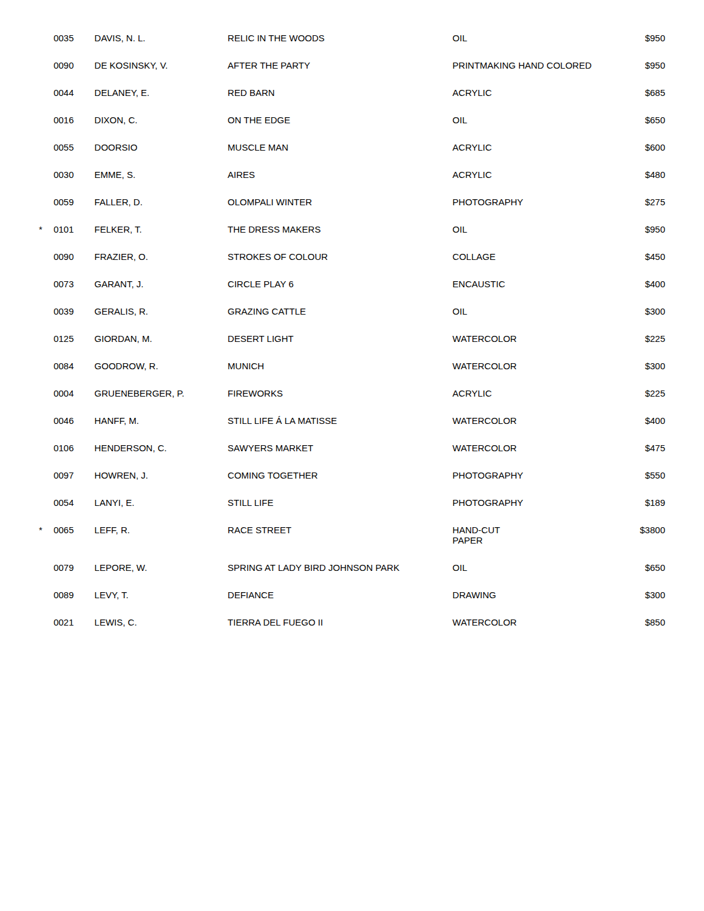| | 0035 | DAVIS, N. L. | RELIC IN THE WOODS | OIL | $950 |
| | 0090 | DE KOSINSKY, V. | AFTER THE PARTY | PRINTMAKING HAND COLORED | $950 |
| | 0044 | DELANEY, E. | RED BARN | ACRYLIC | $685 |
| | 0016 | DIXON, C. | ON THE EDGE | OIL | $650 |
| | 0055 | DOORSIO | MUSCLE MAN | ACRYLIC | $600 |
| | 0030 | EMME, S. | AIRES | ACRYLIC | $480 |
| | 0059 | FALLER, D. | OLOMPALI WINTER | PHOTOGRAPHY | $275 |
| * | 0101 | FELKER, T. | THE DRESS MAKERS | OIL | $950 |
| | 0090 | FRAZIER, O. | STROKES OF COLOUR | COLLAGE | $450 |
| | 0073 | GARANT, J. | CIRCLE PLAY 6 | ENCAUSTIC | $400 |
| | 0039 | GERALIS, R. | GRAZING CATTLE | OIL | $300 |
| | 0125 | GIORDAN, M. | DESERT LIGHT | WATERCOLOR | $225 |
| | 0084 | GOODROW, R. | MUNICH | WATERCOLOR | $300 |
| | 0004 | GRUENEBERGER, P. | FIREWORKS | ACRYLIC | $225 |
| | 0046 | HANFF, M. | STILL LIFE Á LA MATISSE | WATERCOLOR | $400 |
| | 0106 | HENDERSON, C. | SAWYERS MARKET | WATERCOLOR | $475 |
| | 0097 | HOWREN, J. | COMING TOGETHER | PHOTOGRAPHY | $550 |
| | 0054 | LANYI, E. | STILL LIFE | PHOTOGRAPHY | $189 |
| * | 0065 | LEFF, R. | RACE STREET | HAND-CUT PAPER | $3800 |
| | 0079 | LEPORE, W. | SPRING AT LADY BIRD JOHNSON PARK | OIL | $650 |
| | 0089 | LEVY, T. | DEFIANCE | DRAWING | $300 |
| | 0021 | LEWIS, C. | TIERRA DEL FUEGO II | WATERCOLOR | $850 |